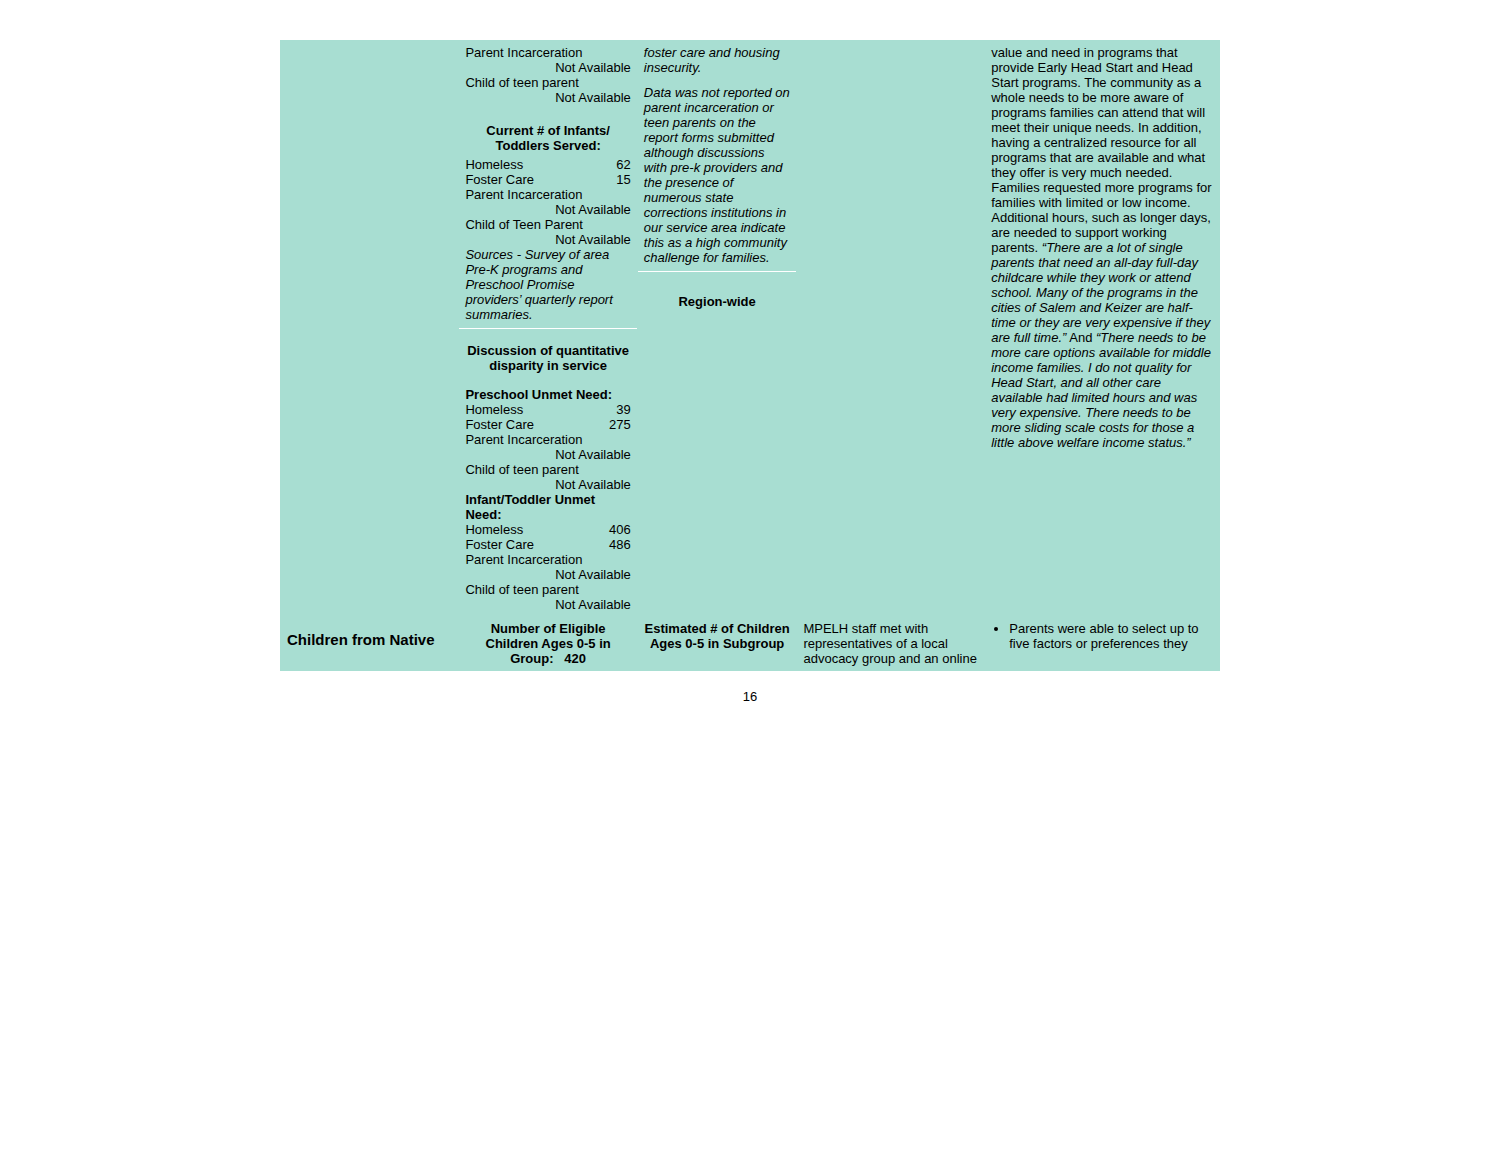| | Parent Incarceration Not Available Child of teen parent Not Available Current # of Infants/ Toddlers Served: Homeless 62 Foster Care 15 Parent Incarceration Not Available Child of Teen Parent Not Available Sources - Survey of area Pre-K programs and Preschool Promise providers’ quarterly report summaries. Discussion of quantitative disparity in service Preschool Unmet Need: Homeless 39 Foster Care 275 Parent Incarceration Not Available Child of teen parent Not Available Infant/Toddler Unmet Need: Homeless 406 Foster Care 486 Parent Incarceration Not Available Child of teen parent Not Available | foster care and housing insecurity. Data was not reported on parent incarceration or teen parents on the report forms submitted although discussions with pre-k providers and the presence of numerous state corrections institutions in our service area indicate this as a high community challenge for families. Region-wide | | value and need in programs that provide Early Head Start and Head Start programs. The community as a whole needs to be more aware of programs families can attend that will meet their unique needs. In addition, having a centralized resource for all programs that are available and what they offer is very much needed. Families requested more programs for families with limited or low income. Additional hours, such as longer days, are needed to support working parents. “There are a lot of single parents that need an all-day full-day childcare while they work or attend school. Many of the programs in the cities of Salem and Keizer are half-time or they are very expensive if they are full time.” And “There needs to be more care options available for middle income families. I do not quality for Head Start, and all other care available had limited hours and was very expensive. There needs to be more sliding scale costs for those a little above welfare income status.” |
| Children from Native | Number of Eligible Children Ages 0-5 in Group: 420 | Estimated # of Children Ages 0-5 in Subgroup | MPELH staff met with representatives of a local advocacy group and an online | Parents were able to select up to five factors or preferences they |
16